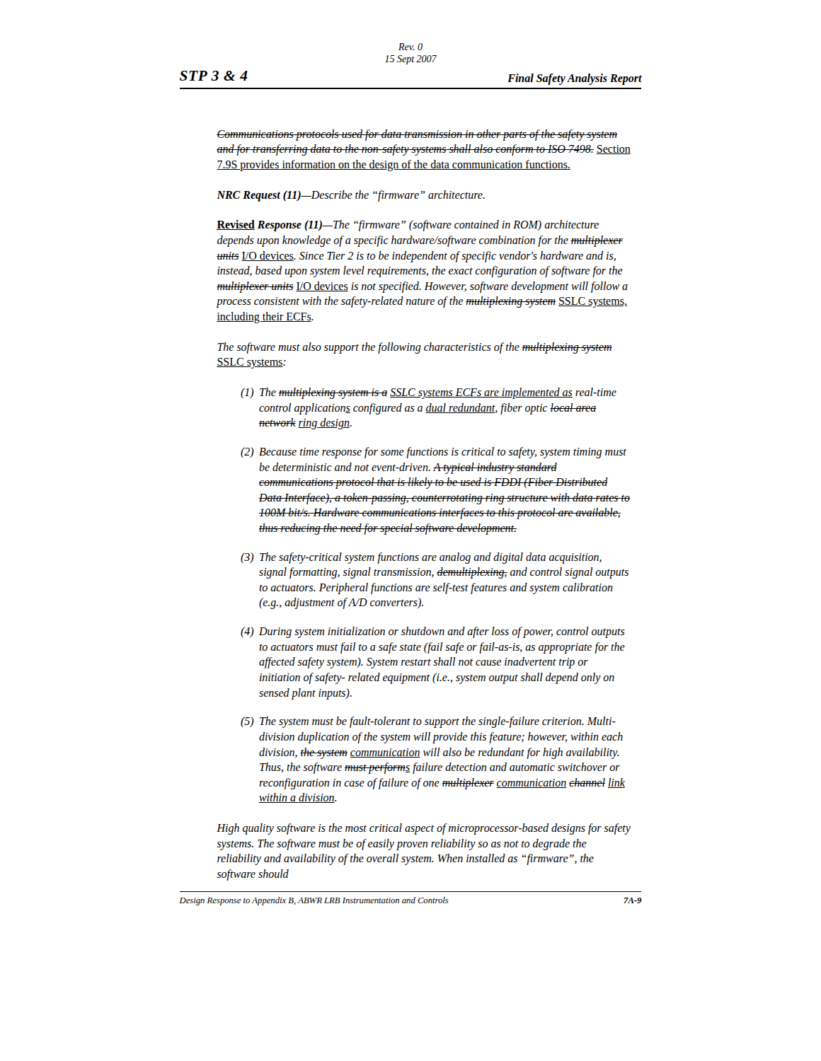Rev. 0
15 Sept 2007
STP 3 & 4
Final Safety Analysis Report
Communications protocols used for data transmission in other parts of the safety system and for transferring data to the non-safety systems shall also conform to ISO 7498. Section 7.9S provides information on the design of the data communication functions.
NRC Request (11)—Describe the “firmware” architecture.
Revised Response (11)—The “firmware” (software contained in ROM) architecture depends upon knowledge of a specific hardware/software combination for the multiplexer units I/O devices. Since Tier 2 is to be independent of specific vendor's hardware and is, instead, based upon system level requirements, the exact configuration of software for the multiplexer units I/O devices is not specified. However, software development will follow a process consistent with the safety-related nature of the multiplexing system SSLC systems, including their ECFs.
The software must also support the following characteristics of the multiplexing system SSLC systems:
(1) The multiplexing system is a SSLC systems ECFs are implemented as real-time control application s configured as a dual redundant, fiber optic local area network ring design.
(2) Because time response for some functions is critical to safety, system timing must be deterministic and not event-driven. A typical industry standard communications protocol that is likely to be used is FDDI (Fiber Distributed Data Interface), a token-passing, counterrotating ring structure with data rates to 100M bit/s. Hardware communications interfaces to this protocol are available, thus reducing the need for special software development.
(3) The safety-critical system functions are analog and digital data acquisition, signal formatting, signal transmission, demultiplexing, and control signal outputs to actuators. Peripheral functions are self-test features and system calibration (e.g., adjustment of A/D converters).
(4) During system initialization or shutdown and after loss of power, control outputs to actuators must fail to a safe state (fail safe or fail-as-is, as appropriate for the affected safety system). System restart shall not cause inadvertent trip or initiation of safety- related equipment (i.e., system output shall depend only on sensed plant inputs).
(5) The system must be fault-tolerant to support the single-failure criterion. Multi-division duplication of the system will provide this feature; however, within each division, the system communication will also be redundant for high availability. Thus, the software must perform s failure detection and automatic switchover or reconfiguration in case of failure of one multiplexer communication channel link within a division.
High quality software is the most critical aspect of microprocessor-based designs for safety systems. The software must be of easily proven reliability so as not to degrade the reliability and availability of the overall system. When installed as “firmware”, the software should
Design Response to Appendix B, ABWR LRB Instrumentation and Controls
7A-9